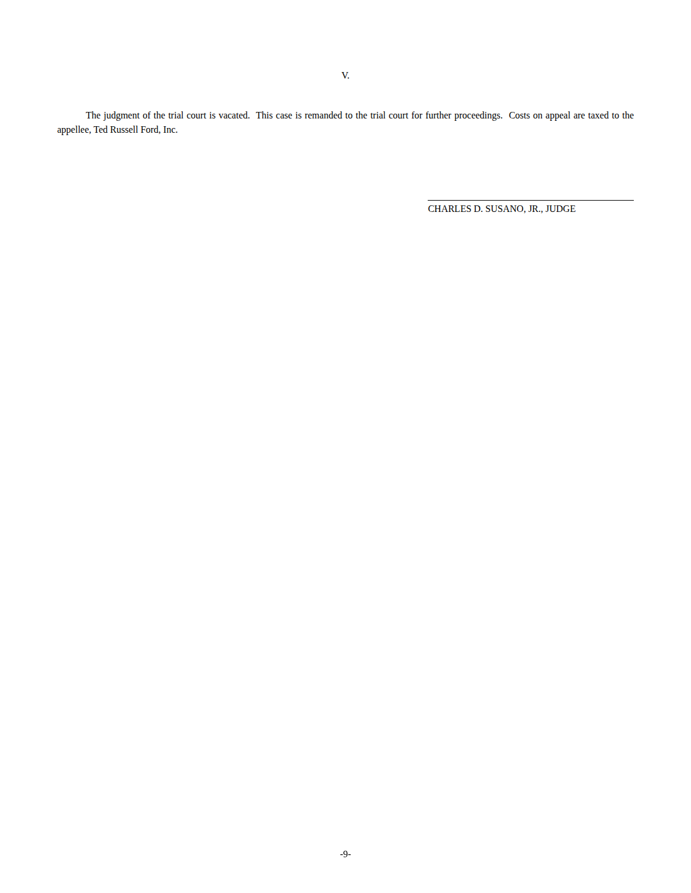V.
The judgment of the trial court is vacated. This case is remanded to the trial court for further proceedings. Costs on appeal are taxed to the appellee, Ted Russell Ford, Inc.
CHARLES D. SUSANO, JR., JUDGE
-9-